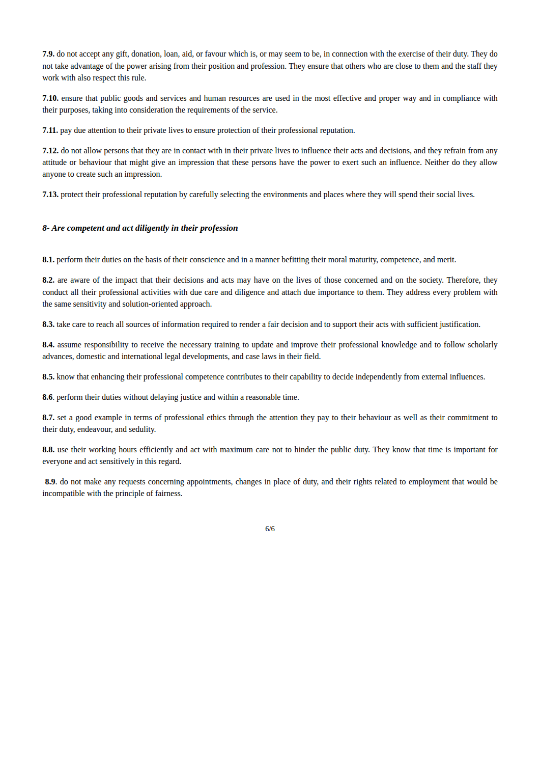7.9. do not accept any gift, donation, loan, aid, or favour which is, or may seem to be, in connection with the exercise of their duty. They do not take advantage of the power arising from their position and profession. They ensure that others who are close to them and the staff they work with also respect this rule.
7.10. ensure that public goods and services and human resources are used in the most effective and proper way and in compliance with their purposes, taking into consideration the requirements of the service.
7.11. pay due attention to their private lives to ensure protection of their professional reputation.
7.12. do not allow persons that they are in contact with in their private lives to influence their acts and decisions, and they refrain from any attitude or behaviour that might give an impression that these persons have the power to exert such an influence. Neither do they allow anyone to create such an impression.
7.13. protect their professional reputation by carefully selecting the environments and places where they will spend their social lives.
8- Are competent and act diligently in their profession
8.1. perform their duties on the basis of their conscience and in a manner befitting their moral maturity, competence, and merit.
8.2. are aware of the impact that their decisions and acts may have on the lives of those concerned and on the society. Therefore, they conduct all their professional activities with due care and diligence and attach due importance to them. They address every problem with the same sensitivity and solution-oriented approach.
8.3. take care to reach all sources of information required to render a fair decision and to support their acts with sufficient justification.
8.4. assume responsibility to receive the necessary training to update and improve their professional knowledge and to follow scholarly advances, domestic and international legal developments, and case laws in their field.
8.5. know that enhancing their professional competence contributes to their capability to decide independently from external influences.
8.6. perform their duties without delaying justice and within a reasonable time.
8.7. set a good example in terms of professional ethics through the attention they pay to their behaviour as well as their commitment to their duty, endeavour, and sedulity.
8.8. use their working hours efficiently and act with maximum care not to hinder the public duty. They know that time is important for everyone and act sensitively in this regard.
8.9. do not make any requests concerning appointments, changes in place of duty, and their rights related to employment that would be incompatible with the principle of fairness.
6/6